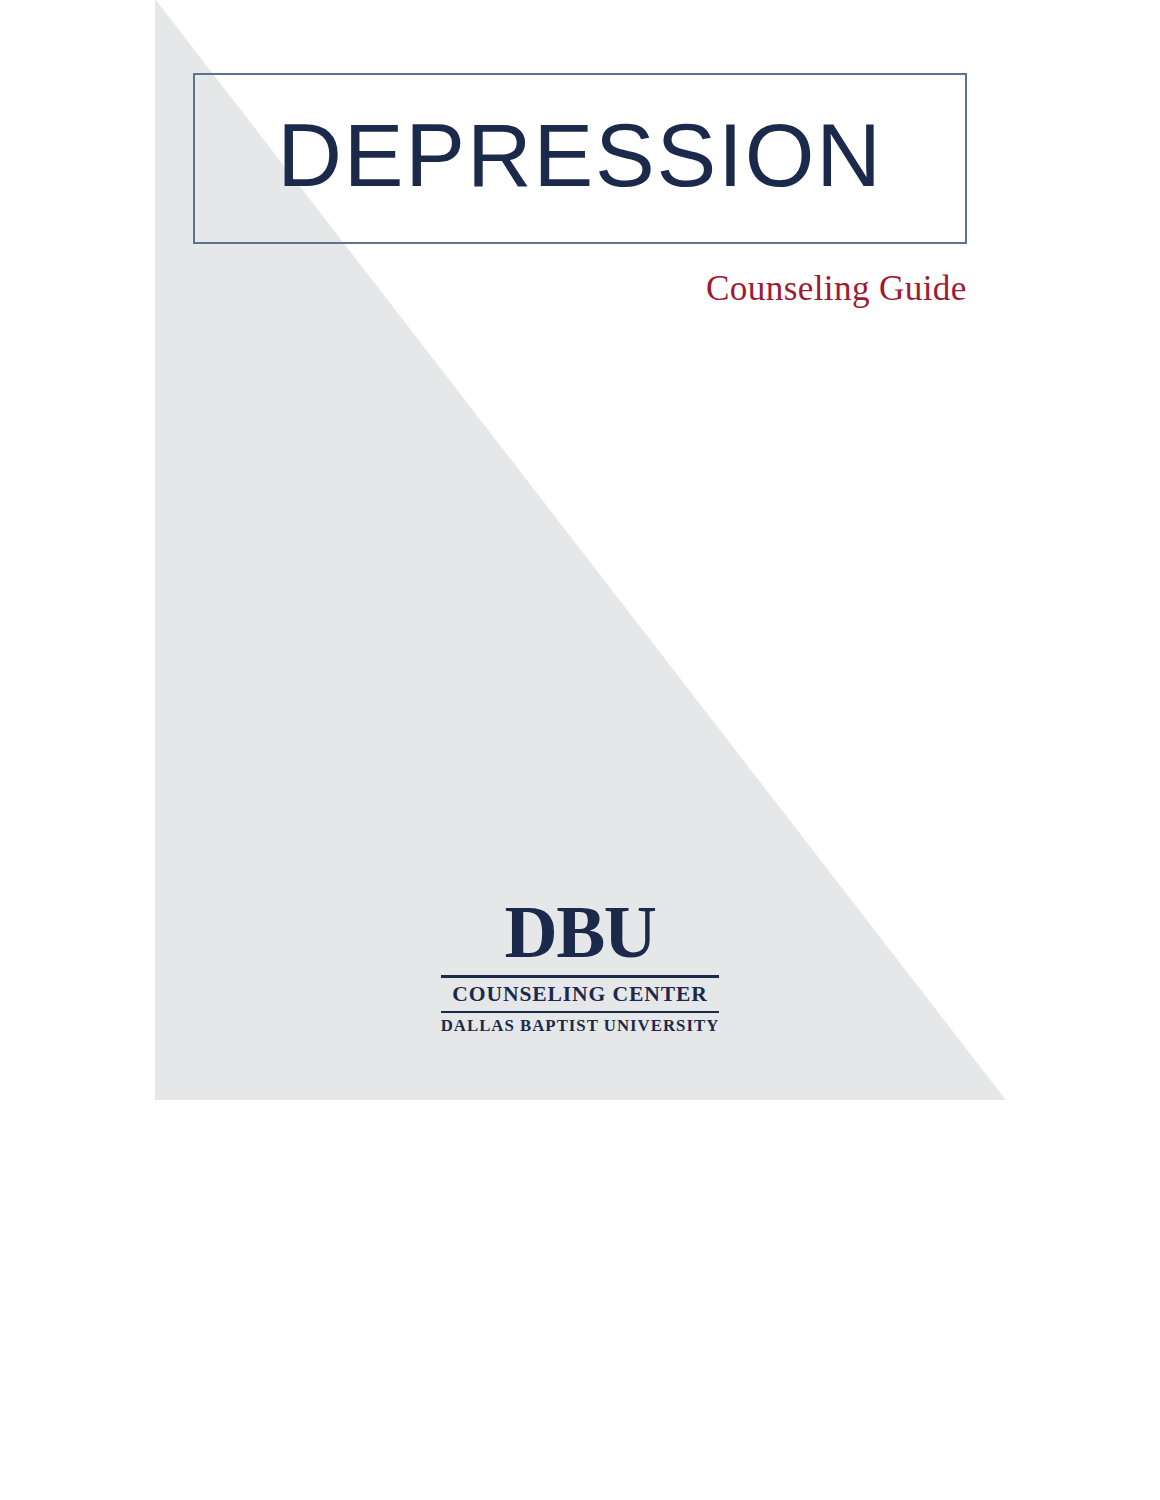DEPRESSION
Counseling Guide
DBU COUNSELING CENTER DALLAS BAPTIST UNIVERSITY